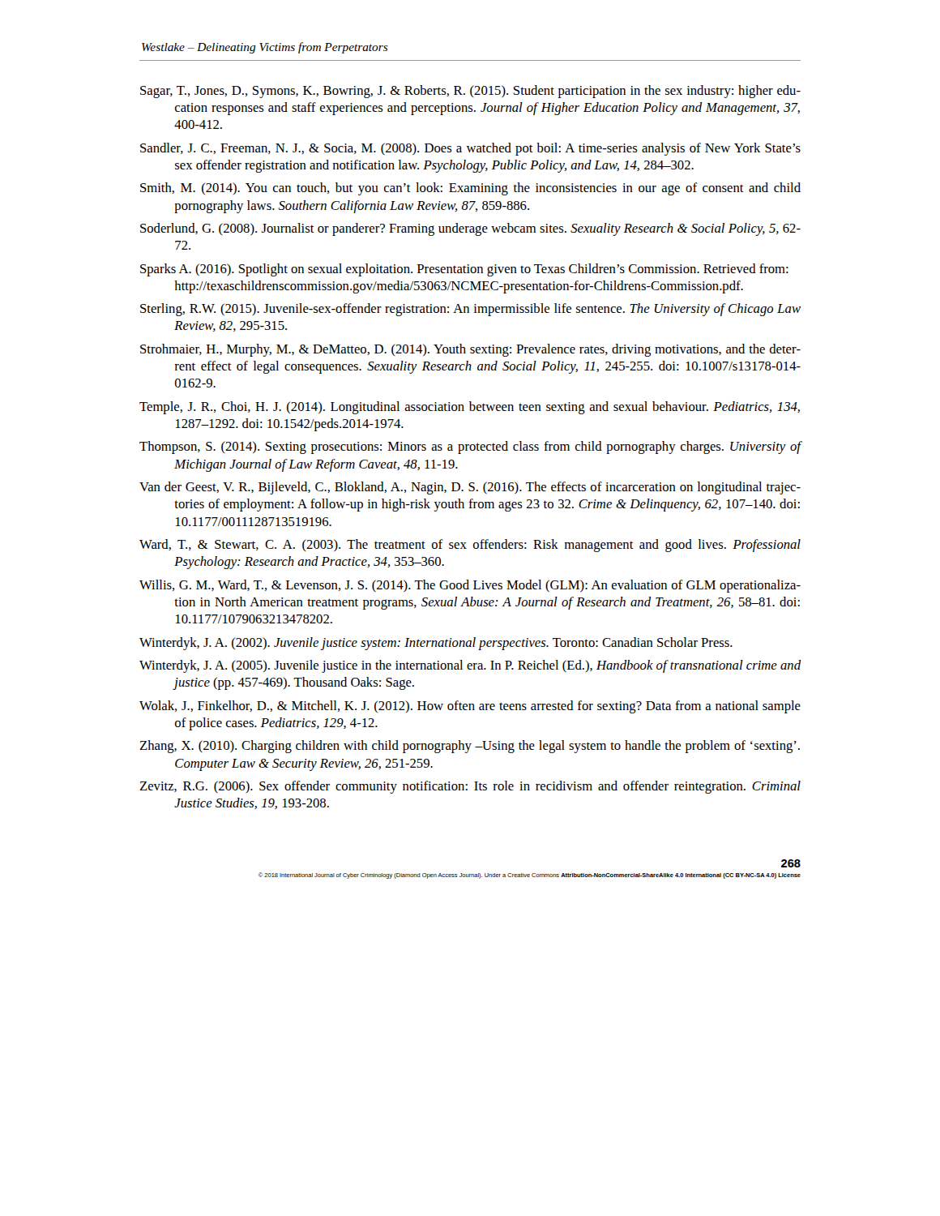Westlake – Delineating Victims from Perpetrators
Sagar, T., Jones, D., Symons, K., Bowring, J. & Roberts, R. (2015). Student participation in the sex industry: higher education responses and staff experiences and perceptions. Journal of Higher Education Policy and Management, 37, 400-412.
Sandler, J. C., Freeman, N. J., & Socia, M. (2008). Does a watched pot boil: A time-series analysis of New York State’s sex offender registration and notification law. Psychology, Public Policy, and Law, 14, 284–302.
Smith, M. (2014). You can touch, but you can’t look: Examining the inconsistencies in our age of consent and child pornography laws. Southern California Law Review, 87, 859-886.
Soderlund, G. (2008). Journalist or panderer? Framing underage webcam sites. Sexuality Research & Social Policy, 5, 62-72.
Sparks A. (2016). Spotlight on sexual exploitation. Presentation given to Texas Children’s Commission. Retrieved from: http://texaschildrenscommission.gov/media/53063/NCMEC-presentation-for-Childrens-Commission.pdf.
Sterling, R.W. (2015). Juvenile-sex-offender registration: An impermissible life sentence. The University of Chicago Law Review, 82, 295-315.
Strohmaier, H., Murphy, M., & DeMatteo, D. (2014). Youth sexting: Prevalence rates, driving motivations, and the deterrent effect of legal consequences. Sexuality Research and Social Policy, 11, 245-255. doi: 10.1007/s13178-014-0162-9.
Temple, J. R., Choi, H. J. (2014). Longitudinal association between teen sexting and sexual behaviour. Pediatrics, 134, 1287–1292. doi: 10.1542/peds.2014-1974.
Thompson, S. (2014). Sexting prosecutions: Minors as a protected class from child pornography charges. University of Michigan Journal of Law Reform Caveat, 48, 11-19.
Van der Geest, V. R., Bijleveld, C., Blokland, A., Nagin, D. S. (2016). The effects of incarceration on longitudinal trajectories of employment: A follow-up in high-risk youth from ages 23 to 32. Crime & Delinquency, 62, 107–140. doi: 10.1177/0011128713519196.
Ward, T., & Stewart, C. A. (2003). The treatment of sex offenders: Risk management and good lives. Professional Psychology: Research and Practice, 34, 353–360.
Willis, G. M., Ward, T., & Levenson, J. S. (2014). The Good Lives Model (GLM): An evaluation of GLM operationalization in North American treatment programs, Sexual Abuse: A Journal of Research and Treatment, 26, 58–81. doi: 10.1177/1079063213478202.
Winterdyk, J. A. (2002). Juvenile justice system: International perspectives. Toronto: Canadian Scholar Press.
Winterdyk, J. A. (2005). Juvenile justice in the international era. In P. Reichel (Ed.), Handbook of transnational crime and justice (pp. 457-469). Thousand Oaks: Sage.
Wolak, J., Finkelhor, D., & Mitchell, K. J. (2012). How often are teens arrested for sexting? Data from a national sample of police cases. Pediatrics, 129, 4-12.
Zhang, X. (2010). Charging children with child pornography –Using the legal system to handle the problem of ‘sexting’. Computer Law & Security Review, 26, 251-259.
Zevitz, R.G. (2006). Sex offender community notification: Its role in recidivism and offender reintegration. Criminal Justice Studies, 19, 193-208.
268
© 2018 International Journal of Cyber Criminology (Diamond Open Access Journal). Under a Creative Commons Attribution-NonCommercial-ShareAlike 4.0 International (CC BY-NC-SA 4.0) License